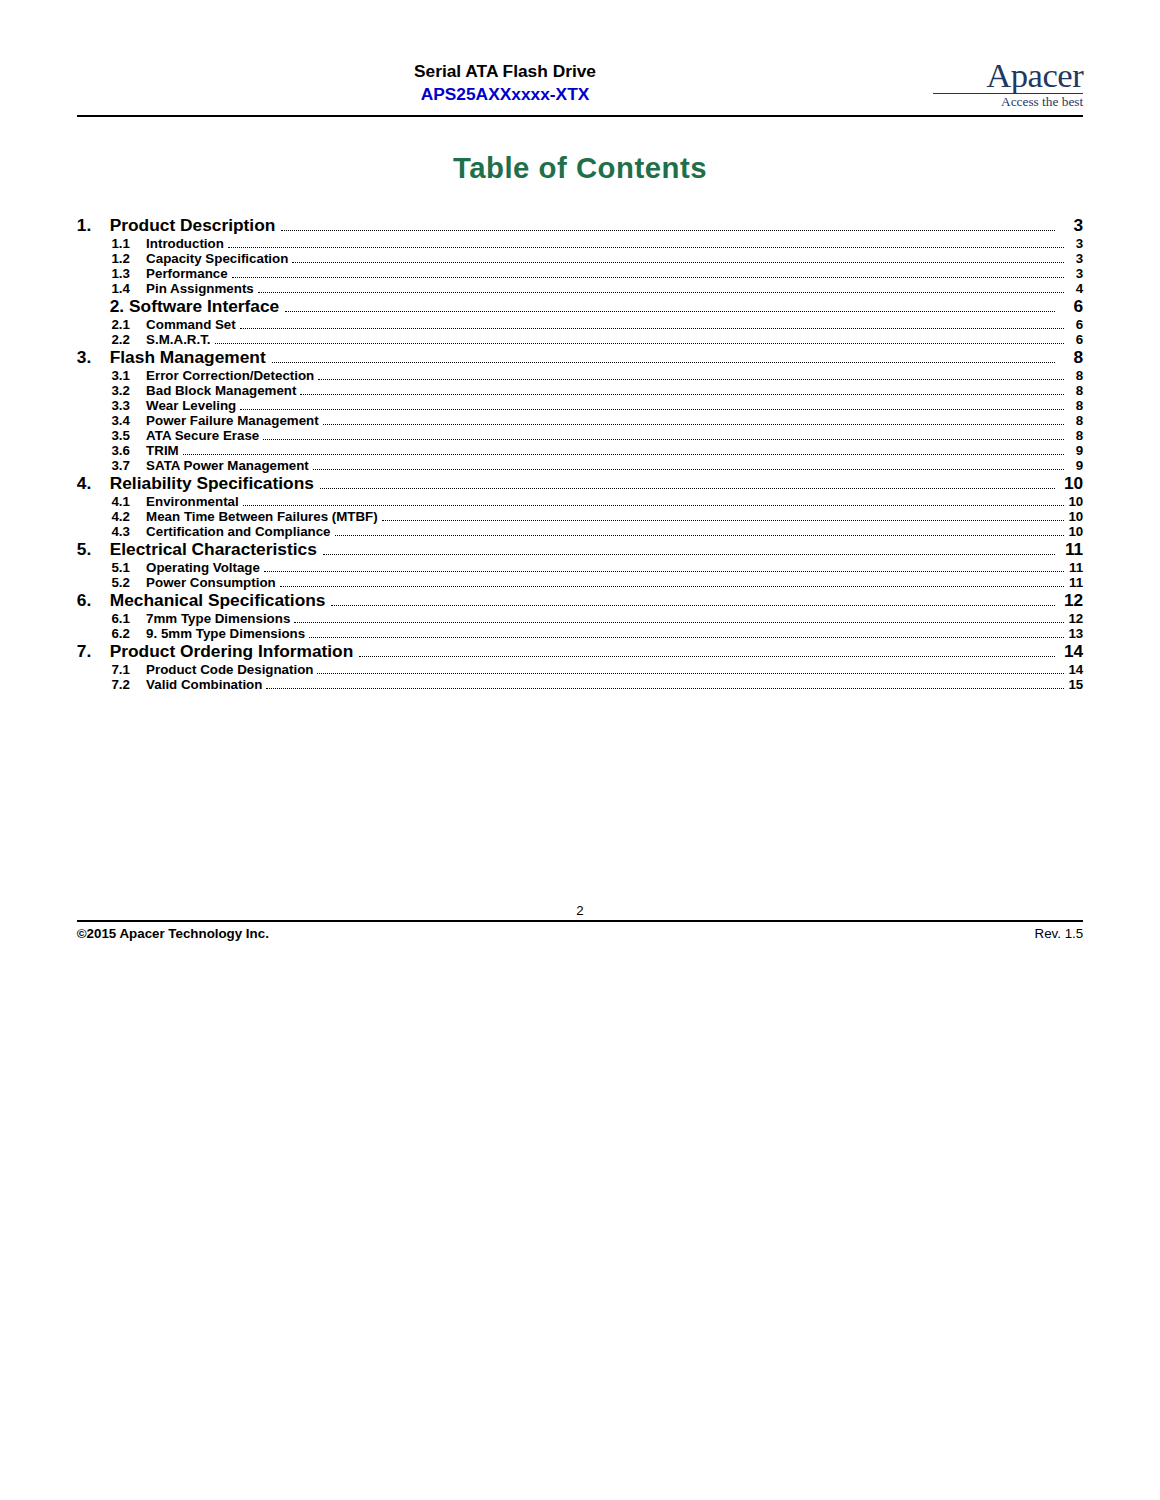Serial ATA Flash Drive
APS25AXXxxxx-XTX
Apacer
Access the best
Table of Contents
1. Product Description 3
1.1 Introduction 3
1.2 Capacity Specification 3
1.3 Performance 3
1.4 Pin Assignments 4
2. Software Interface 6
2.1 Command Set 6
2.2 S.M.A.R.T. 6
3. Flash Management 8
3.1 Error Correction/Detection 8
3.2 Bad Block Management 8
3.3 Wear Leveling 8
3.4 Power Failure Management 8
3.5 ATA Secure Erase 8
3.6 TRIM 9
3.7 SATA Power Management 9
4. Reliability Specifications 10
4.1 Environmental 10
4.2 Mean Time Between Failures (MTBF) 10
4.3 Certification and Compliance 10
5. Electrical Characteristics 11
5.1 Operating Voltage 11
5.2 Power Consumption 11
6. Mechanical Specifications 12
6.17mm Type Dimensions 12
6.29. 5mm Type Dimensions 13
7. Product Ordering Information 14
7.1 Product Code Designation 14
7.2 Valid Combination 15
2
©2015 Apacer Technology Inc. Rev. 1.5